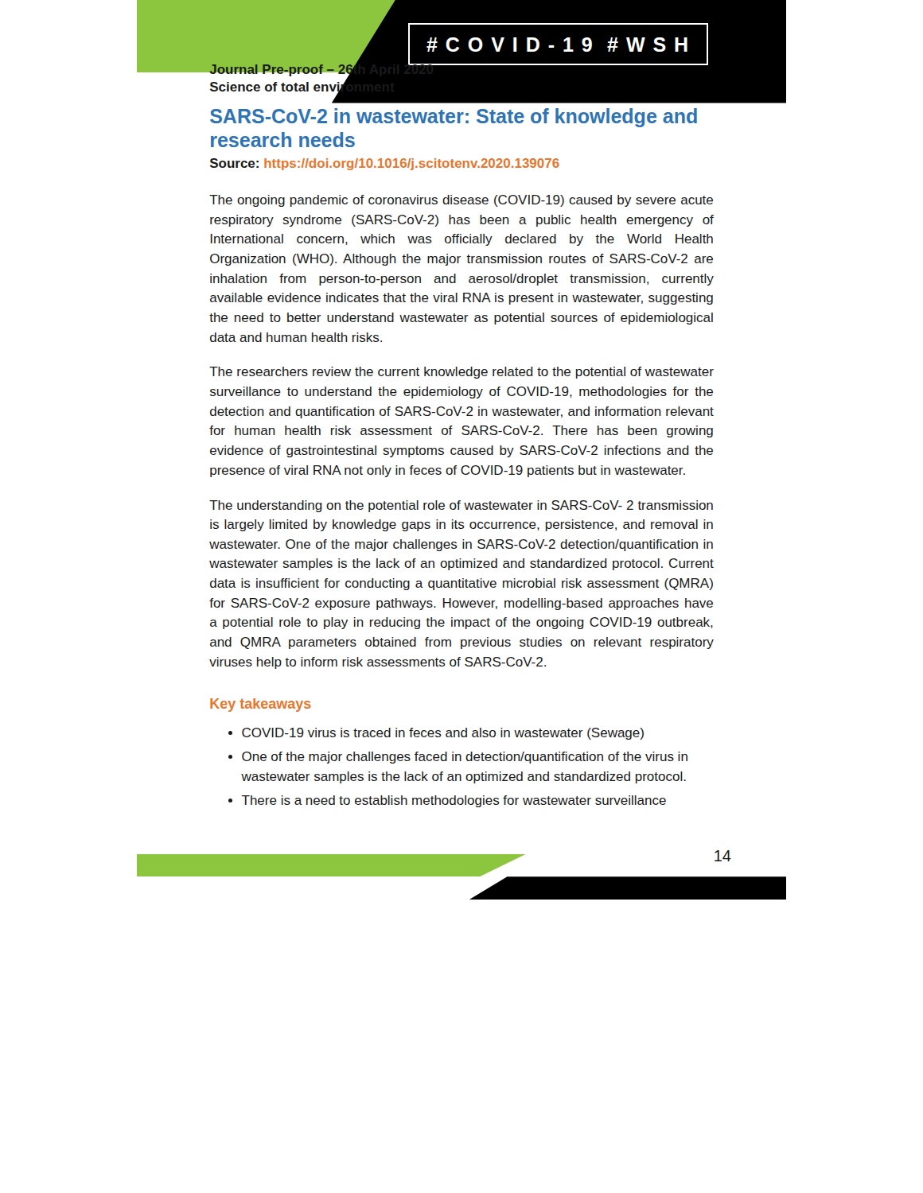# C O V I D - 1 9 # W S H
Journal Pre-proof – 26th April 2020
Science of total environment
SARS-CoV-2 in wastewater: State of knowledge and research needs
Source: https://doi.org/10.1016/j.scitotenv.2020.139076
The ongoing pandemic of coronavirus disease (COVID-19) caused by severe acute respiratory syndrome (SARS-CoV-2) has been a public health emergency of International concern, which was officially declared by the World Health Organization (WHO). Although the major transmission routes of SARS-CoV-2 are inhalation from person-to-person and aerosol/droplet transmission, currently available evidence indicates that the viral RNA is present in wastewater, suggesting the need to better understand wastewater as potential sources of epidemiological data and human health risks.
The researchers review the current knowledge related to the potential of wastewater surveillance to understand the epidemiology of COVID-19, methodologies for the detection and quantification of SARS-CoV-2 in wastewater, and information relevant for human health risk assessment of SARS-CoV-2. There has been growing evidence of gastrointestinal symptoms caused by SARS-CoV-2 infections and the presence of viral RNA not only in feces of COVID-19 patients but in wastewater.
The understanding on the potential role of wastewater in SARS-CoV- 2 transmission is largely limited by knowledge gaps in its occurrence, persistence, and removal in wastewater. One of the major challenges in SARS-CoV-2 detection/quantification in wastewater samples is the lack of an optimized and standardized protocol. Current data is insufficient for conducting a quantitative microbial risk assessment (QMRA) for SARS-CoV-2 exposure pathways. However, modelling-based approaches have a potential role to play in reducing the impact of the ongoing COVID-19 outbreak, and QMRA parameters obtained from previous studies on relevant respiratory viruses help to inform risk assessments of SARS-CoV-2.
Key takeaways
COVID-19 virus is traced in feces and also in wastewater (Sewage)
One of the major challenges faced in detection/quantification of the virus in wastewater samples is the lack of an optimized and standardized protocol.
There is a need to establish methodologies for wastewater surveillance
14